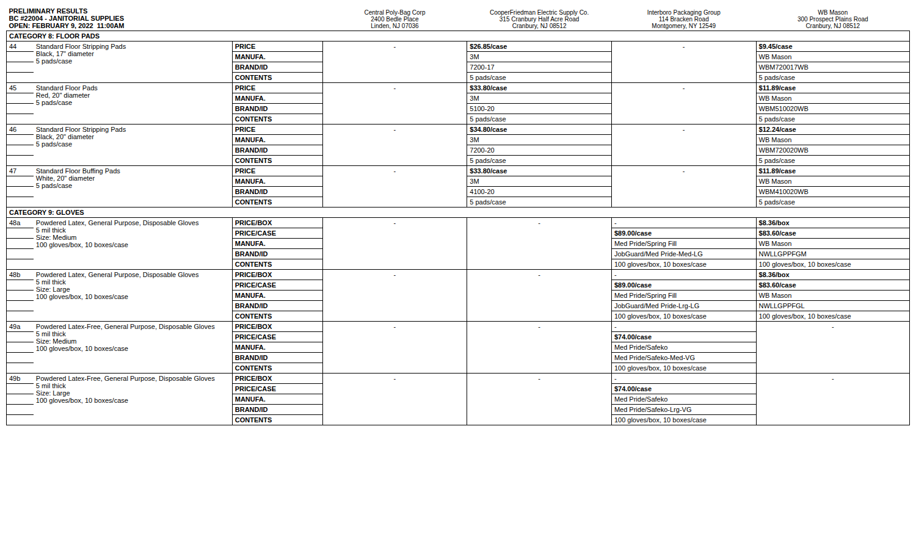| PRELIMINARY RESULTS BC #22004 - JANITORIAL SUPPLIES OPEN: FEBRUARY 9, 2022 11:00AM | Central Poly-Bag Corp 2400 Bedle Place Linden, NJ 07036 | CooperFriedman Electric Supply Co. 315 Cranbury Half Acre Road Cranbury, NJ 08512 | Interboro Packaging Group 114 Bracken Road Montgomery, NY 12549 | WB Mason 300 Prospect Plains Road Cranbury, NJ 08512 |
| CATEGORY 8: FLOOR PADS |
| 44 | Standard Floor Stripping Pads Black, 17" diameter 5 pads/case | PRICE | - | $26.85/case | - | $9.45/case |
| | MANUFA. | 3M | WB Mason |
| | BRAND/ID | 7200-17 | WBM720017WB |
| | CONTENTS | 5 pads/case | 5 pads/case |
| 45 | Standard Floor Pads Red, 20" diameter 5 pads/case | PRICE | - | $33.80/case | - | $11.89/case |
| | MANUFA. | 3M | WB Mason |
| | BRAND/ID | 5100-20 | WBM510020WB |
| | CONTENTS | 5 pads/case | 5 pads/case |
| 46 | Standard Floor Stripping Pads Black, 20" diameter 5 pads/case | PRICE | - | $34.80/case | - | $12.24/case |
| | MANUFA. | 3M | WB Mason |
| | BRAND/ID | 7200-20 | WBM720020WB |
| | CONTENTS | 5 pads/case | 5 pads/case |
| 47 | Standard Floor Buffing Pads White, 20" diameter 5 pads/case | PRICE | - | $33.80/case | - | $11.89/case |
| | MANUFA. | 3M | WB Mason |
| | BRAND/ID | 4100-20 | WBM410020WB |
| | CONTENTS | 5 pads/case | 5 pads/case |
| CATEGORY 9: GLOVES |
| 48a | Powdered Latex, General Purpose, Disposable Gloves 5 mil thick Size: Medium 100 gloves/box, 10 boxes/case | PRICE/BOX | - | - | - | $8.36/box |
| | PRICE/CASE | $89.00/case | $83.60/case |
| | MANUFA. | Med Pride/Spring Fill | WB Mason |
| | BRAND/ID | JobGuard/Med Pride-Med-LG | NWLLGPPFGM |
| | CONTENTS | 100 gloves/box, 10 boxes/case | 100 gloves/box, 10 boxes/case |
| 48b | Powdered Latex, General Purpose, Disposable Gloves 5 mil thick Size: Large 100 gloves/box, 10 boxes/case | PRICE/BOX | - | - | - | $8.36/box |
| | PRICE/CASE | $89.00/case | $83.60/case |
| | MANUFA. | Med Pride/Spring Fill | WB Mason |
| | BRAND/ID | JobGuard/Med Pride-Lrg-LG | NWLLGPPFGL |
| | CONTENTS | 100 gloves/box, 10 boxes/case | 100 gloves/box, 10 boxes/case |
| 49a | Powdered Latex-Free, General Purpose, Disposable Gloves 5 mil thick Size: Medium 100 gloves/box, 10 boxes/case | PRICE/BOX | - | - | - | - |
| | PRICE/CASE | $74.00/case |
| | MANUFA. | Med Pride/Safeko |
| | BRAND/ID | Med Pride/Safeko-Med-VG |
| | CONTENTS | 100 gloves/box, 10 boxes/case |
| 49b | Powdered Latex-Free, General Purpose, Disposable Gloves 5 mil thick Size: Large 100 gloves/box, 10 boxes/case | PRICE/BOX | - | - | - | - |
| | PRICE/CASE | $74.00/case |
| | MANUFA. | Med Pride/Safeko |
| | BRAND/ID | Med Pride/Safeko-Lrg-VG |
| | CONTENTS | 100 gloves/box, 10 boxes/case |